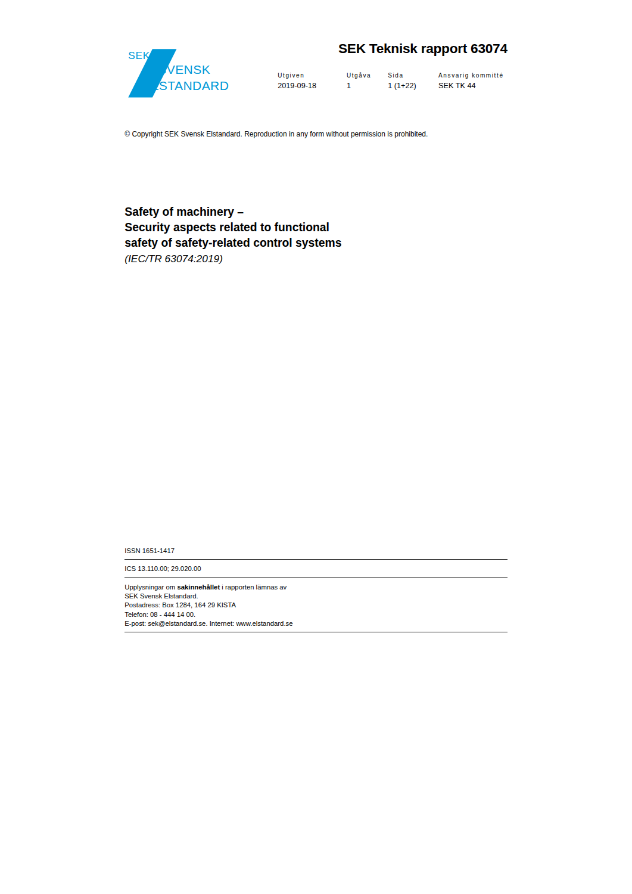SEK SVENSK ELSTANDARD
SEK Teknisk rapport 63074
| Utgiven | Utgåva | Sida | Ansvarig kommitté |
| --- | --- | --- | --- |
| 2019-09-18 | 1 | 1 (1+22) | SEK TK 44 |
© Copyright SEK Svensk Elstandard. Reproduction in any form without permission is prohibited.
Safety of machinery –
Security aspects related to functional
safety of safety-related control systems
(IEC/TR 63074:2019)
ISSN 1651-1417
ICS 13.110.00; 29.020.00
Upplysningar om sakinnehållet i rapporten lämnas av
SEK Svensk Elstandard.
Postadress: Box 1284, 164 29 KISTA
Telefon: 08 - 444 14 00.
E-post: sek@elstandard.se. Internet: www.elstandard.se